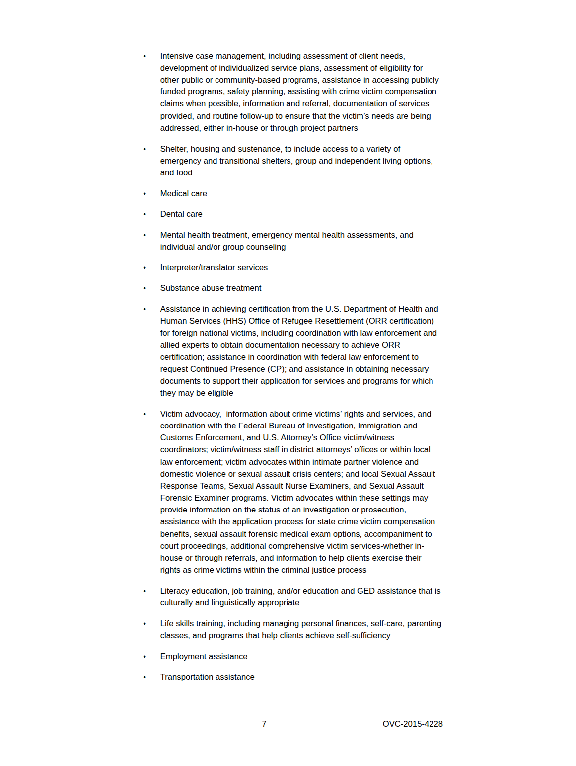Intensive case management, including assessment of client needs, development of individualized service plans, assessment of eligibility for other public or community-based programs, assistance in accessing publicly funded programs, safety planning, assisting with crime victim compensation claims when possible, information and referral, documentation of services provided, and routine follow-up to ensure that the victim’s needs are being addressed, either in-house or through project partners
Shelter, housing and sustenance, to include access to a variety of emergency and transitional shelters, group and independent living options, and food
Medical care
Dental care
Mental health treatment, emergency mental health assessments, and individual and/or group counseling
Interpreter/translator services
Substance abuse treatment
Assistance in achieving certification from the U.S. Department of Health and Human Services (HHS) Office of Refugee Resettlement (ORR certification) for foreign national victims, including coordination with law enforcement and allied experts to obtain documentation necessary to achieve ORR certification; assistance in coordination with federal law enforcement to request Continued Presence (CP); and assistance in obtaining necessary documents to support their application for services and programs for which they may be eligible
Victim advocacy, information about crime victims’ rights and services, and coordination with the Federal Bureau of Investigation, Immigration and Customs Enforcement, and U.S. Attorney’s Office victim/witness coordinators; victim/witness staff in district attorneys’ offices or within local law enforcement; victim advocates within intimate partner violence and domestic violence or sexual assault crisis centers; and local Sexual Assault Response Teams, Sexual Assault Nurse Examiners, and Sexual Assault Forensic Examiner programs. Victim advocates within these settings may provide information on the status of an investigation or prosecution, assistance with the application process for state crime victim compensation benefits, sexual assault forensic medical exam options, accompaniment to court proceedings, additional comprehensive victim services-whether in-house or through referrals, and information to help clients exercise their rights as crime victims within the criminal justice process
Literacy education, job training, and/or education and GED assistance that is culturally and linguistically appropriate
Life skills training, including managing personal finances, self-care, parenting classes, and programs that help clients achieve self-sufficiency
Employment assistance
Transportation assistance
7 OVC-2015-4228